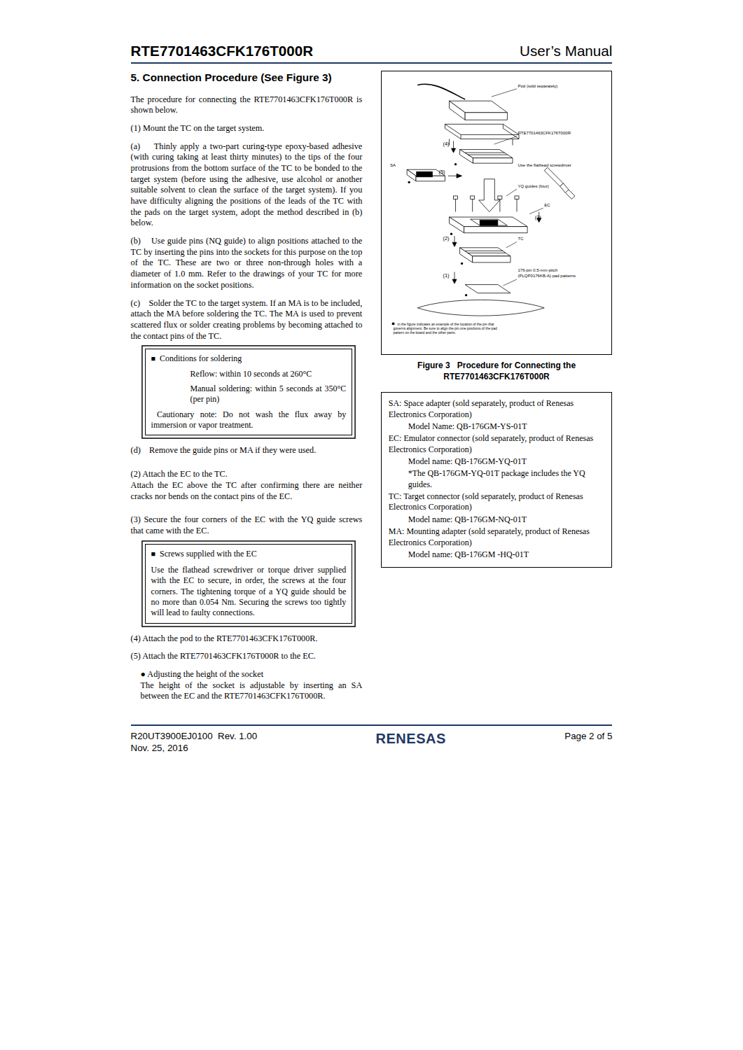RTE7701463CFK176T000R
User’s Manual
5. Connection Procedure (See Figure 3)
The procedure for connecting the RTE7701463CFK176T000R is shown below.
(1) Mount the TC on the target system.
(a) Thinly apply a two-part curing-type epoxy-based adhesive (with curing taking at least thirty minutes) to the tips of the four protrusions from the bottom surface of the TC to be bonded to the target system (before using the adhesive, use alcohol or another suitable solvent to clean the surface of the target system). If you have difficulty aligning the positions of the leads of the TC with the pads on the target system, adopt the method described in (b) below.
(b) Use guide pins (NQ guide) to align positions attached to the TC by inserting the pins into the sockets for this purpose on the top of the TC. These are two or three non-through holes with a diameter of 1.0 mm. Refer to the drawings of your TC for more information on the socket positions.
(c) Solder the TC to the target system. If an MA is to be included, attach the MA before soldering the TC. The MA is used to prevent scattered flux or solder creating problems by becoming attached to the contact pins of the TC.
■ Conditions for soldering
Reflow: within 10 seconds at 260°C
Manual soldering: within 5 seconds at 350°C (per pin)
Cautionary note: Do not wash the flux away by immersion or vapor treatment.
(d) Remove the guide pins or MA if they were used.
(2) Attach the EC to the TC.
Attach the EC above the TC after confirming there are neither cracks nor bends on the contact pins of the EC.
(3) Secure the four corners of the EC with the YQ guide screws that came with the EC.
■ Screws supplied with the EC
Use the flathead screwdriver or torque driver supplied with the EC to secure, in order, the screws at the four corners. The tightening torque of a YQ guide should be no more than 0.054 Nm. Securing the screws too tightly will lead to faulty connections.
(4) Attach the pod to the RTE7701463CFK176T000R.
(5) Attach the RTE7701463CFK176T000R to the EC.
● Adjusting the height of the socket
The height of the socket is adjustable by inserting an SA between the EC and the RTE7701463CFK176T000R.
Pod (sold separately) RTE7701463CFK176T000R (4) SA (5) Use the flathead screwdriver YQ guides (four) EC (3) (2) TC (1) 176-pin 0.5-mm-pitch (PLQP0176KB-A) pad patterns in the figure indicates an example of the location of the pin that governs alignment. Be sure to align the pin one positions of the pad pattern on the board and the other parts.
Figure 3 Procedure for Connecting the
RTE7701463CFK176T000R
SA: Space adapter (sold separately, product of Renesas Electronics Corporation)
Model Name: QB-176GM-YS-01T
EC: Emulator connector (sold separately, product of Renesas Electronics Corporation)
Model name: QB-176GM-YQ-01T
*The QB-176GM-YQ-01T package includes the YQ guides.
TC: Target connector (sold separately, product of Renesas Electronics Corporation)
Model name: QB-176GM-NQ-01T
MA: Mounting adapter (sold separately, product of Renesas Electronics Corporation)
Model name: QB-176GM -HQ-01T
R20UT3900EJ0100 Rev. 1.00
Nov. 25, 2016
RENESAS
Page 2 of 5